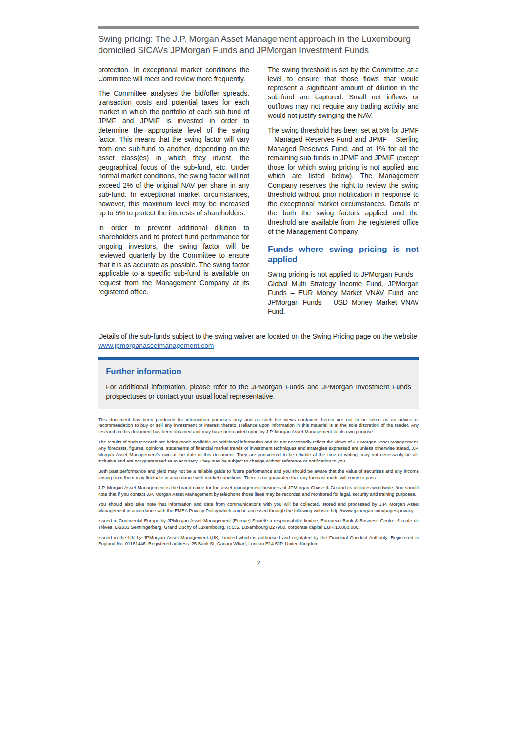Swing pricing: The J.P. Morgan Asset Management approach in the Luxembourg domiciled SICAVs JPMorgan Funds and JPMorgan Investment Funds
protection. In exceptional market conditions the Committee will meet and review more frequently.
The Committee analyses the bid/offer spreads, transaction costs and potential taxes for each market in which the portfolio of each sub-fund of JPMF and JPMIF is invested in order to determine the appropriate level of the swing factor. This means that the swing factor will vary from one sub-fund to another, depending on the asset class(es) in which they invest, the geographical focus of the sub-fund, etc. Under normal market conditions, the swing factor will not exceed 2% of the original NAV per share in any sub-fund. In exceptional market circumstances, however, this maximum level may be increased up to 5% to protect the interests of shareholders.
In order to prevent additional dilution to shareholders and to protect fund performance for ongoing investors, the swing factor will be reviewed quarterly by the Committee to ensure that it is as accurate as possible. The swing factor applicable to a specific sub-fund is available on request from the Management Company at its registered office.
The swing threshold is set by the Committee at a level to ensure that those flows that would represent a significant amount of dilution in the sub-fund are captured. Small net inflows or outflows may not require any trading activity and would not justify swinging the NAV.
The swing threshold has been set at 5% for JPMF – Managed Reserves Fund and JPMF – Sterling Managed Reserves Fund, and at 1% for all the remaining sub-funds in JPMF and JPMIF (except those for which swing pricing is not applied and which are listed below). The Management Company reserves the right to review the swing threshold without prior notification in response to the exceptional market circumstances. Details of the both the swing factors applied and the threshold are available from the registered office of the Management Company.
Funds where swing pricing is not applied
Swing pricing is not applied to JPMorgan Funds – Global Multi Strategy Income Fund, JPMorgan Funds – EUR Money Market VNAV Fund and JPMorgan Funds – USD Money Market VNAV Fund.
Details of the sub-funds subject to the swing waiver are located on the Swing Pricing page on the website: www.jpmorganassetmanagement.com
Further information
For additional information, please refer to the JPMorgan Funds and JPMorgan Investment Funds prospectuses or contact your usual local representative.
This document has been produced for information purposes only and as such the views contained herein are not to be taken as an advice or recommendation to buy or sell any investment or interest thereto. Reliance upon information in this material is at the sole discretion of the reader. Any research in this document has been obtained and may have been acted upon by J.P. Morgan Asset Management for its own purpose.
The results of such research are being made available as additional information and do not necessarily reflect the views of J.P.Morgan Asset Management. Any forecasts, figures, opinions, statements of financial market trends or investment techniques and strategies expressed are unless otherwise stated, J.P. Morgan Asset Management's own at the date of this document. They are considered to be reliable at the time of writing, may not necessarily be all-inclusive and are not guaranteed as to accuracy. They may be subject to change without reference or notification to you.
Both past performance and yield may not be a reliable guide to future performance and you should be aware that the value of securities and any income arising from them may fluctuate in accordance with market conditions. There is no guarantee that any forecast made will come to pass.
J.P. Morgan Asset Management is the brand name for the asset management business of JPMorgan Chase & Co and its affiliates worldwide. You should note that if you contact J.P. Morgan Asset Management by telephone those lines may be recorded and monitored for legal, security and training purposes.
You should also take note that information and data from communications with you will be collected, stored and processed by J.P. Morgan Asset Management in accordance with the EMEA Privacy Policy which can be accessed through the following website http://www.jpmorgan.com/pages/privacy
Issued in Continental Europe by JPMorgan Asset Management (Europe) Société à responsabilité limitée, European Bank & Business Centre, 6 route de Trèves, L-2633 Senningerberg, Grand Duchy of Luxembourg, R.C.S. Luxembourg B27900, corporate capital EUR 10.000.000.
Issued in the UK by JPMorgan Asset Management (UK) Limited which is authorised and regulated by the Financial Conduct Authority. Registered in England No. 01161446. Registered address: 25 Bank St, Canary Wharf, London E14 5JP, United Kingdom.
2